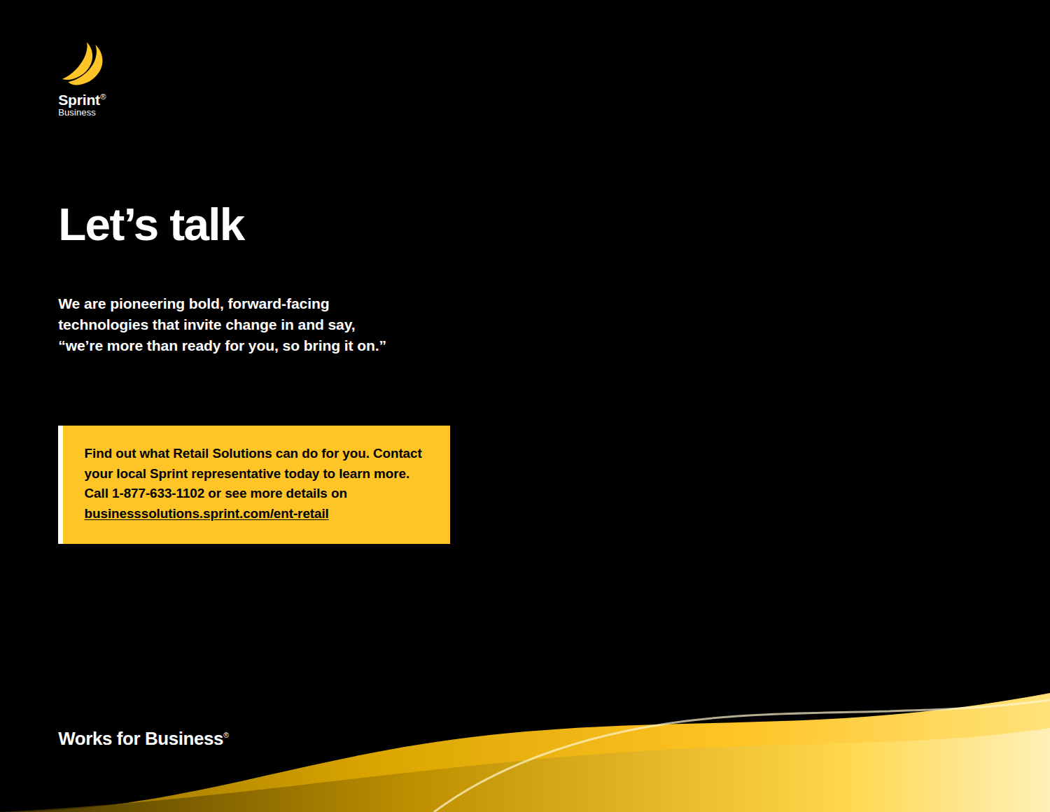Sprint®
Business
Let’s talk
We are pioneering bold, forward-facing technologies that invite change in and say, “we’re more than ready for you, so bring it on.”
Find out what Retail Solutions can do for you. Contact your local Sprint representative today to learn more.
Call 1-877-633-1102 or see more details on businesssolutions.sprint.com/ent-retail
Works for Business®